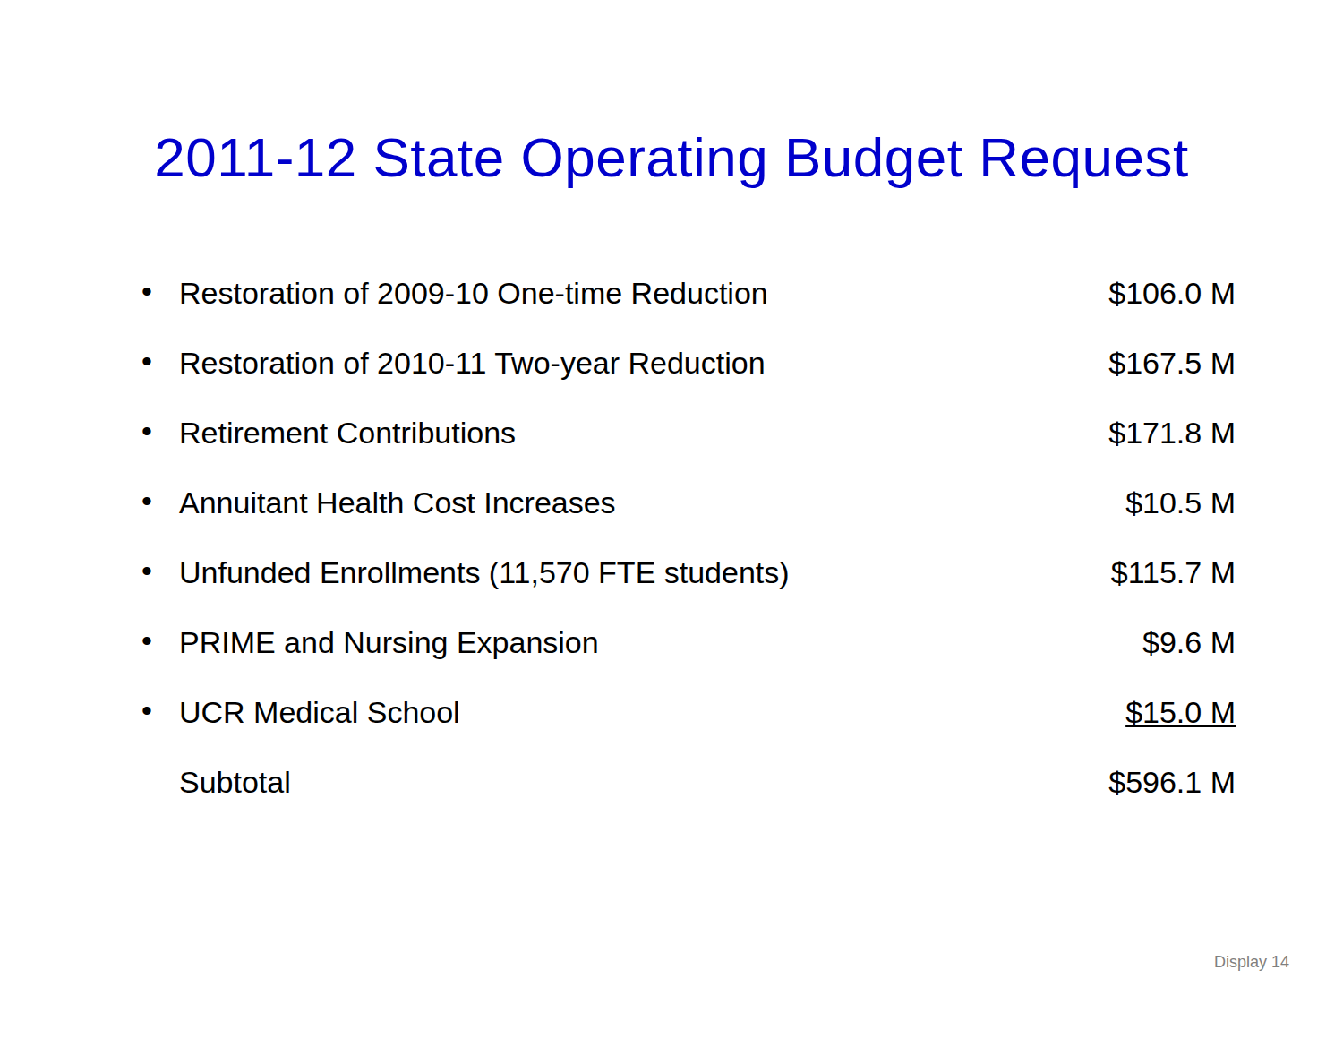2011-12 State Operating Budget Request
Restoration of 2009-10 One-time Reduction$106.0 M
Restoration of 2010-11 Two-year Reduction$167.5 M
Retirement Contributions$171.8 M
Annuitant Health Cost Increases$10.5 M
Unfunded Enrollments (11,570 FTE students)$115.7 M
PRIME and Nursing Expansion$9.6 M
UCR Medical School$15.0 M
Subtotal$596.1 M
Display 14